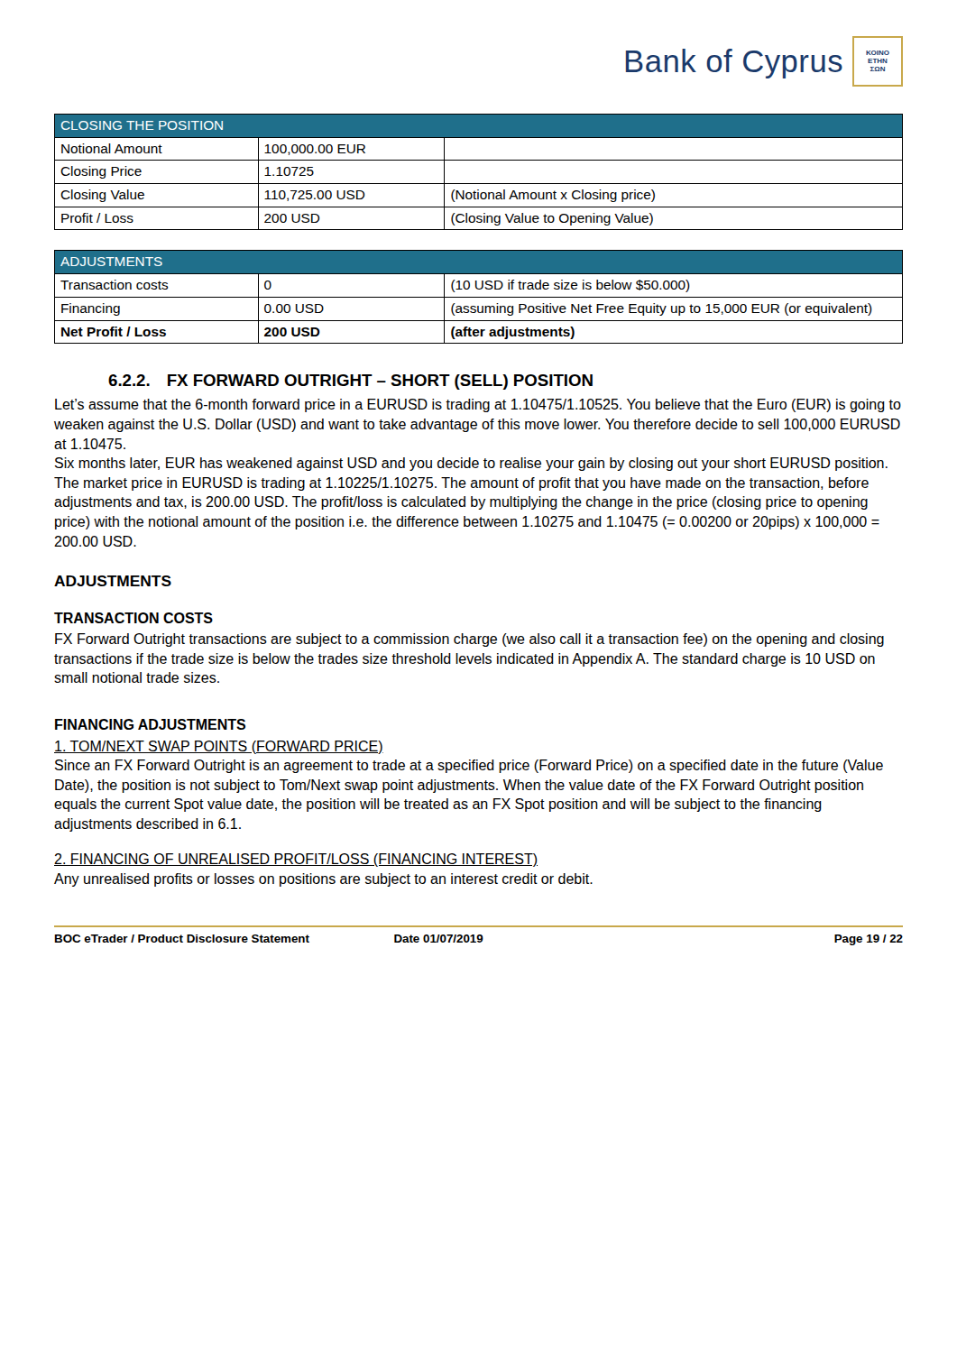Bank of Cyprus ΚΟΙΝΟ
ΕΤΗΝ
ΣΩΝ
| CLOSING THE POSITION |
| Notional Amount | 100,000.00 EUR | |
| Closing Price | 1.10725 | |
| Closing Value | 110,725.00 USD | (Notional Amount x Closing price) |
| Profit / Loss | 200 USD | (Closing Value to Opening Value) |
| ADJUSTMENTS |
| Transaction costs | 0 | (10 USD if trade size is below $50.000) |
| Financing | 0.00 USD | (assuming Positive Net Free Equity up to 15,000 EUR (or equivalent) |
| Net Profit / Loss | 200 USD | (after adjustments) |
6.2.2. FX FORWARD OUTRIGHT – SHORT (SELL) POSITION
Let’s assume that the 6-month forward price in a EURUSD is trading at 1.10475/1.10525. You believe that the Euro (EUR) is going to weaken against the U.S. Dollar (USD) and want to take advantage of this move lower. You therefore decide to sell 100,000 EURUSD at 1.10475.
Six months later, EUR has weakened against USD and you decide to realise your gain by closing out your short EURUSD position.
The market price in EURUSD is trading at 1.10225/1.10275. The amount of profit that you have made on the transaction, before adjustments and tax, is 200.00 USD. The profit/loss is calculated by multiplying the change in the price (closing price to opening price) with the notional amount of the position i.e. the difference between 1.10275 and 1.10475 (= 0.00200 or 20pips) x 100,000 = 200.00 USD.
ADJUSTMENTS
TRANSACTION COSTS
FX Forward Outright transactions are subject to a commission charge (we also call it a transaction fee) on the opening and closing transactions if the trade size is below the trades size threshold levels indicated in Appendix A. The standard charge is 10 USD on small notional trade sizes.
FINANCING ADJUSTMENTS
1. TOM/NEXT SWAP POINTS (FORWARD PRICE)
Since an FX Forward Outright is an agreement to trade at a specified price (Forward Price) on a specified date in the future (Value Date), the position is not subject to Tom/Next swap point adjustments. When the value date of the FX Forward Outright position equals the current Spot value date, the position will be treated as an FX Spot position and will be subject to the financing adjustments described in 6.1.
2. FINANCING OF UNREALISED PROFIT/LOSS (FINANCING INTEREST)
Any unrealised profits or losses on positions are subject to an interest credit or debit.
BOC eTrader / Product Disclosure Statement
Date 01/07/2019
Page 19 / 22